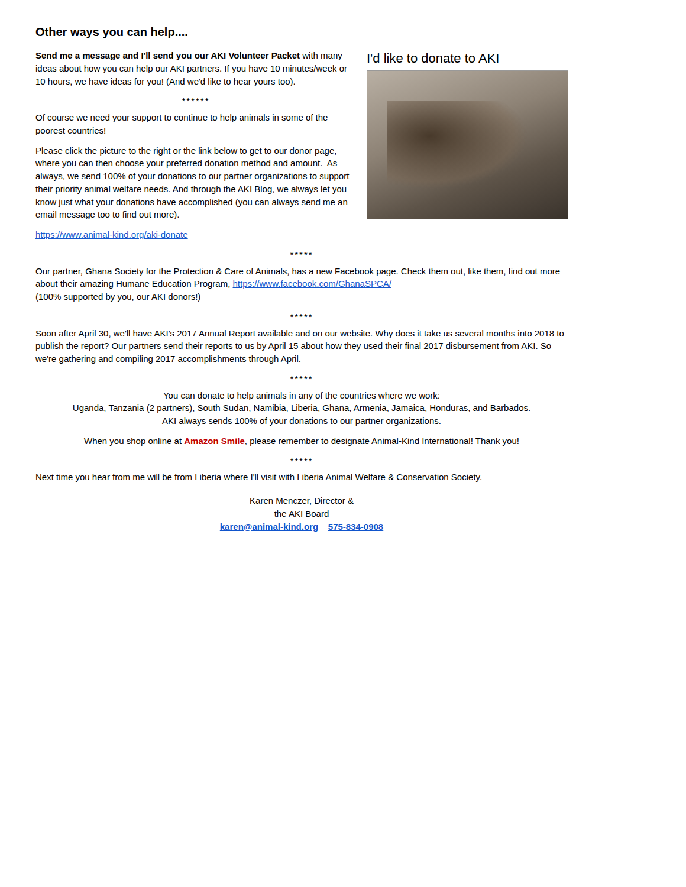Other ways you can help....
I'd like to donate to AKI
Send me a message and I'll send you our AKI Volunteer Packet with many ideas about how you can help our AKI partners. If you have 10 minutes/week or 10 hours, we have ideas for you! (And we'd like to hear yours too).
******
Of course we need your support to continue to help animals in some of the poorest countries!
Please click the picture to the right or the link below to get to our donor page, where you can then choose your preferred donation method and amount. As always, we send 100% of your donations to our partner organizations to support their priority animal welfare needs. And through the AKI Blog, we always let you know just what your donations have accomplished (you can always send me an email message too to find out more).
https://www.animal-kind.org/aki-donate
*****
Our partner, Ghana Society for the Protection & Care of Animals, has a new Facebook page. Check them out, like them, find out more about their amazing Humane Education Program, https://www.facebook.com/GhanaSPCA/
(100% supported by you, our AKI donors!)
*****
Soon after April 30, we'll have AKI's 2017 Annual Report available and on our website. Why does it take us several months into 2018 to publish the report? Our partners send their reports to us by April 15 about how they used their final 2017 disbursement from AKI. So we're gathering and compiling 2017 accomplishments through April.
*****
You can donate to help animals in any of the countries where we work:
Uganda, Tanzania (2 partners), South Sudan, Namibia, Liberia, Ghana, Armenia, Jamaica, Honduras, and Barbados.
AKI always sends 100% of your donations to our partner organizations.
When you shop online at Amazon Smile, please remember to designate Animal-Kind International! Thank you!
*****
Next time you hear from me will be from Liberia where I'll visit with Liberia Animal Welfare & Conservation Society.
Karen Menczer, Director &
the AKI Board
karen@animal-kind.org 575-834-0908